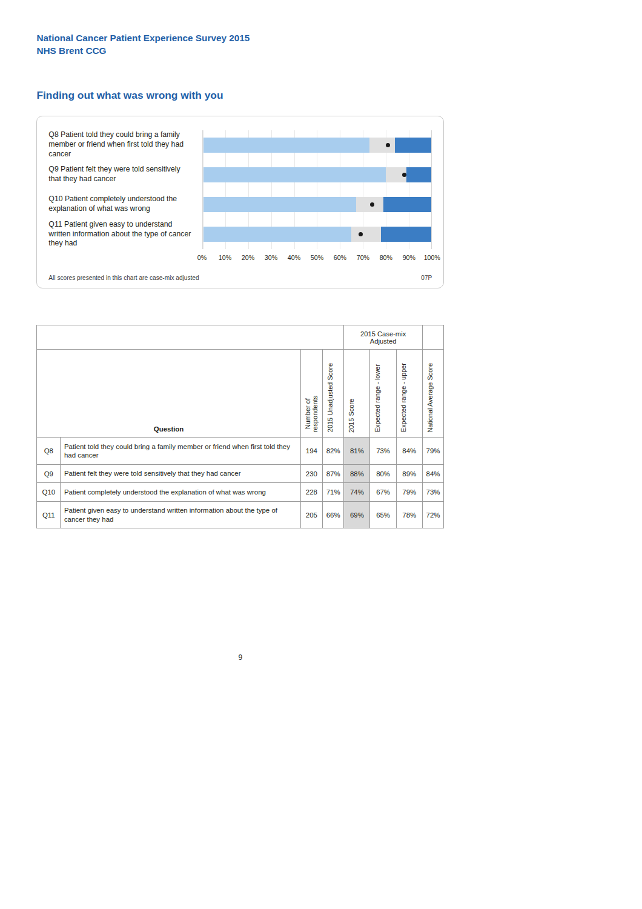National Cancer Patient Experience Survey 2015
NHS Brent CCG
Finding out what was wrong with you
| Q8 Patient told they could bring a family member or friend when first told they had cancer | |
| Q9 Patient felt they were told sensitively that they had cancer | |
| Q10 Patient completely understood the explanation of what was wrong | |
| Q11 Patient given easy to understand written information about the type of cancer they had | |
| | 0% 10% 20% 30% 40% 50% 60% 70% 80% 90% 100% |
All scores presented in this chart are case-mix adjusted 07P
| | 2015 Case-mix Adjusted | |
| --- | --- | --- |
| Question | Number of respondents | 2015 Unadjusted Score | 2015 Score | Expected range - lower | Expected range - upper | National Average Score |
| Q8 | Patient told they could bring a family member or friend when first told they had cancer | 194 | 82% | 81% | 73% | 84% | 79% |
| Q9 | Patient felt they were told sensitively that they had cancer | 230 | 87% | 88% | 80% | 89% | 84% |
| Q10 | Patient completely understood the explanation of what was wrong | 228 | 71% | 74% | 67% | 79% | 73% |
| Q11 | Patient given easy to understand written information about the type of cancer they had | 205 | 66% | 69% | 65% | 78% | 72% |
9